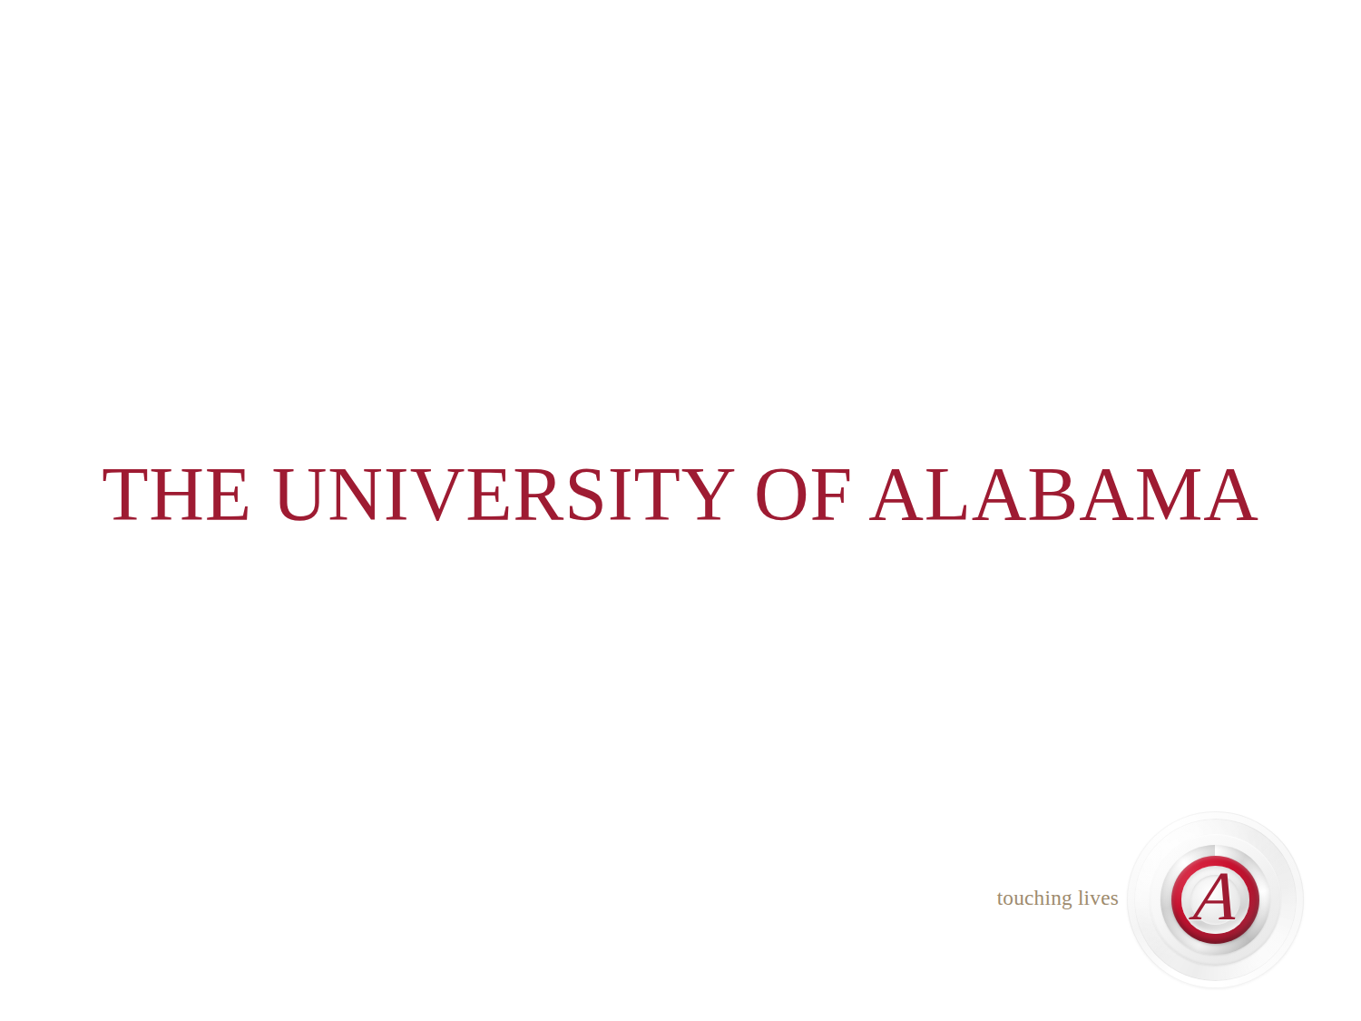The University of Alabama
touching lives
A